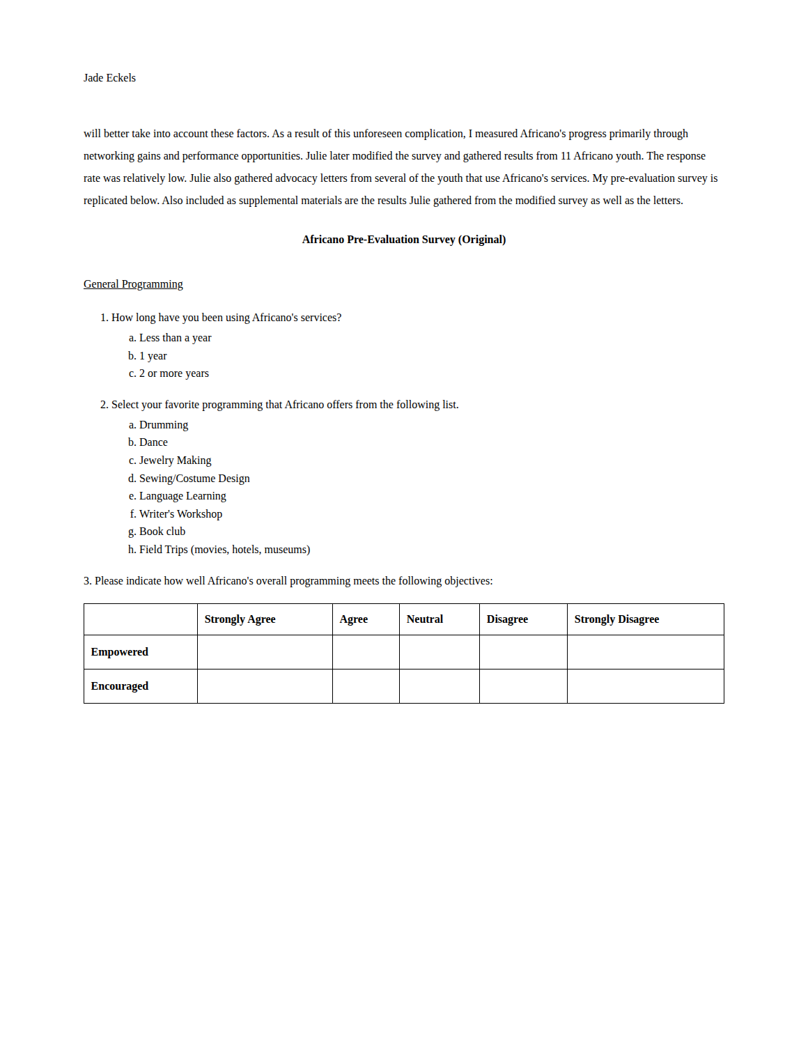Jade Eckels
will better take into account these factors. As a result of this unforeseen complication, I measured Africano's progress primarily through networking gains and performance opportunities. Julie later modified the survey and gathered results from 11 Africano youth. The response rate was relatively low. Julie also gathered advocacy letters from several of the youth that use Africano's services. My pre-evaluation survey is replicated below. Also included as supplemental materials are the results Julie gathered from the modified survey as well as the letters.
Africano Pre-Evaluation Survey (Original)
General Programming
How long have you been using Africano's services?
Less than a year
1 year
2 or more years
Select your favorite programming that Africano offers from the following list.
Drumming
Dance
Jewelry Making
Sewing/Costume Design
Language Learning
Writer's Workshop
Book club
Field Trips (movies, hotels, museums)
3. Please indicate how well Africano's overall programming meets the following objectives:
| | Strongly Agree | Agree | Neutral | Disagree | Strongly Disagree |
| --- | --- | --- | --- | --- | --- |
| Empowered | | | | | |
| Encouraged | | | | | |